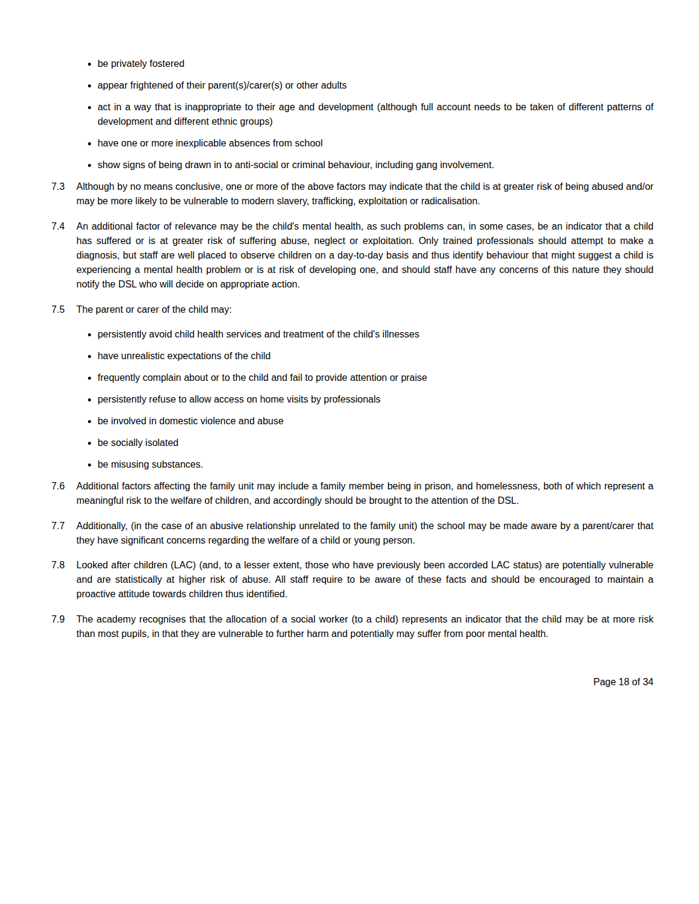be privately fostered
appear frightened of their parent(s)/carer(s) or other adults
act in a way that is inappropriate to their age and development (although full account needs to be taken of different patterns of development and different ethnic groups)
have one or more inexplicable absences from school
show signs of being drawn in to anti-social or criminal behaviour, including gang involvement.
7.3
Although by no means conclusive, one or more of the above factors may indicate that the child is at greater risk of being abused and/or may be more likely to be vulnerable to modern slavery, trafficking, exploitation or radicalisation.
7.4
An additional factor of relevance may be the child's mental health, as such problems can, in some cases, be an indicator that a child has suffered or is at greater risk of suffering abuse, neglect or exploitation. Only trained professionals should attempt to make a diagnosis, but staff are well placed to observe children on a day-to-day basis and thus identify behaviour that might suggest a child is experiencing a mental health problem or is at risk of developing one, and should staff have any concerns of this nature they should notify the DSL who will decide on appropriate action.
7.5
The parent or carer of the child may:
persistently avoid child health services and treatment of the child's illnesses
have unrealistic expectations of the child
frequently complain about or to the child and fail to provide attention or praise
persistently refuse to allow access on home visits by professionals
be involved in domestic violence and abuse
be socially isolated
be misusing substances.
7.6
Additional factors affecting the family unit may include a family member being in prison, and homelessness, both of which represent a meaningful risk to the welfare of children, and accordingly should be brought to the attention of the DSL.
7.7
Additionally, (in the case of an abusive relationship unrelated to the family unit) the school may be made aware by a parent/carer that they have significant concerns regarding the welfare of a child or young person.
7.8
Looked after children (LAC) (and, to a lesser extent, those who have previously been accorded LAC status) are potentially vulnerable and are statistically at higher risk of abuse. All staff require to be aware of these facts and should be encouraged to maintain a proactive attitude towards children thus identified.
7.9
The academy recognises that the allocation of a social worker (to a child) represents an indicator that the child may be at more risk than most pupils, in that they are vulnerable to further harm and potentially may suffer from poor mental health.
Page 18 of 34